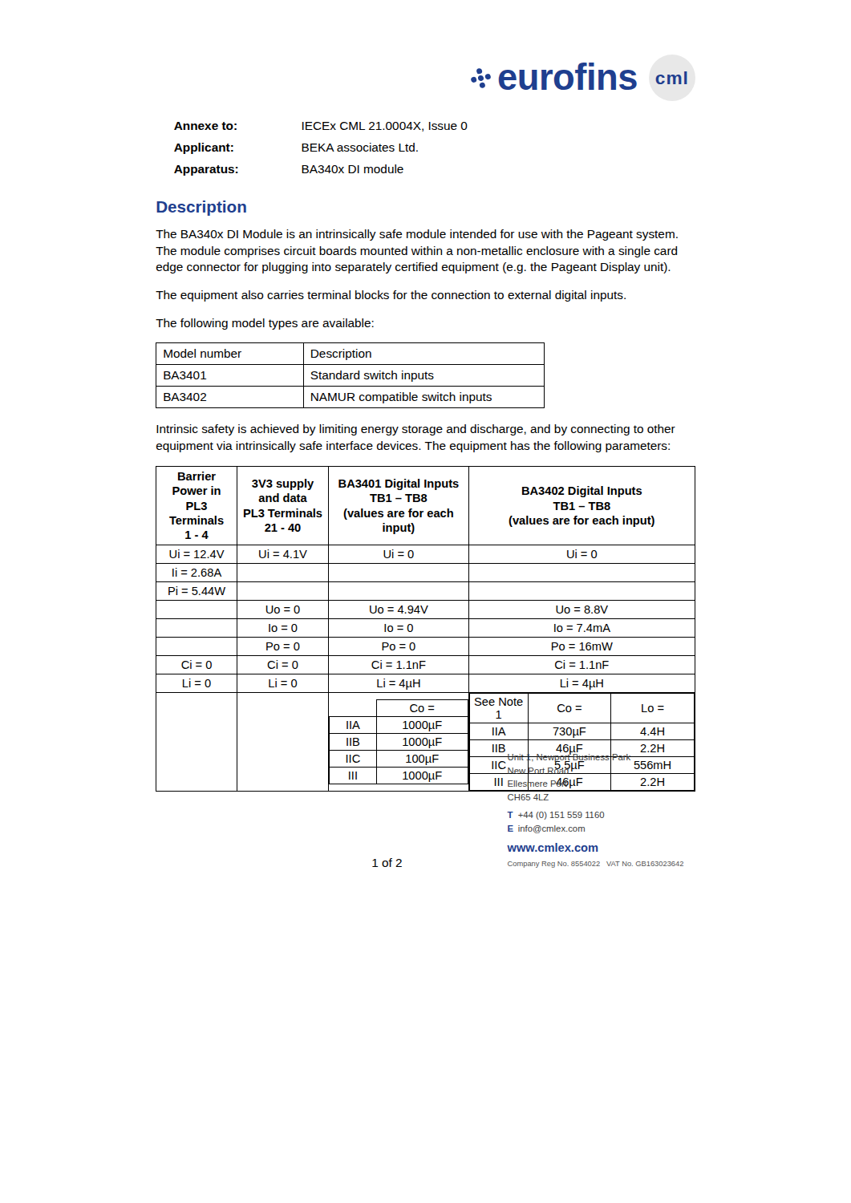eurofins
cml
Annexe to:
IECEx CML 21.0004X, Issue 0
Applicant:
BEKA associates Ltd.
Apparatus:
BA340x DI module
Description
The BA340x DI Module is an intrinsically safe module intended for use with the Pageant system. The module comprises circuit boards mounted within a non-metallic enclosure with a single card edge connector for plugging into separately certified equipment (e.g. the Pageant Display unit).
The equipment also carries terminal blocks for the connection to external digital inputs.
The following model types are available:
| Model number | Description |
| BA3401 | Standard switch inputs |
| BA3402 | NAMUR compatible switch inputs |
Intrinsic safety is achieved by limiting energy storage and discharge, and by connecting to other equipment via intrinsically safe interface devices. The equipment has the following parameters:
| Barrier Power in PL3 Terminals 1 - 4 | 3V3 supply and data PL3 Terminals 21 - 40 | BA3401 Digital Inputs TB1 – TB8 (values are for each input) | BA3402 Digital Inputs TB1 – TB8 (values are for each input) |
| --- | --- | --- | --- |
| Ui = 12.4V | Ui = 4.1V | Ui = 0 | Ui = 0 |
| Ii = 2.68A | | | |
| Pi = 5.44W | | | |
| | Uo = 0 | Uo = 4.94V | Uo = 8.8V |
| | Io = 0 | Io = 0 | Io = 7.4mA |
| | Po = 0 | Po = 0 | Po = 16mW |
| Ci = 0 | Ci = 0 | Ci = 1.1nF | Ci = 1.1nF |
| Li = 0 | Li = 0 | Li = 4µH | Li = 4µH |
| | | / / Co = / / IIA / 1000µF / / IIB / 1000µF / / IIC / 100µF / / III / 1000µF / | / See Note 1 / Co = / Lo = / / IIA / 730µF / 4.4H / / IIB / 46µF / 2.2H / / IIC / 5.5µF / 556mH / / III / 46µF / 2.2H / |
1 of 2
Unit 1, Newport Business Park
New Port Road
Ellesmere Port
CH65 4LZ
T +44 (0) 151 559 1160
E info@cmlex.com
www.cmlex.com
Company Reg No. 8554022 VAT No. GB163023642